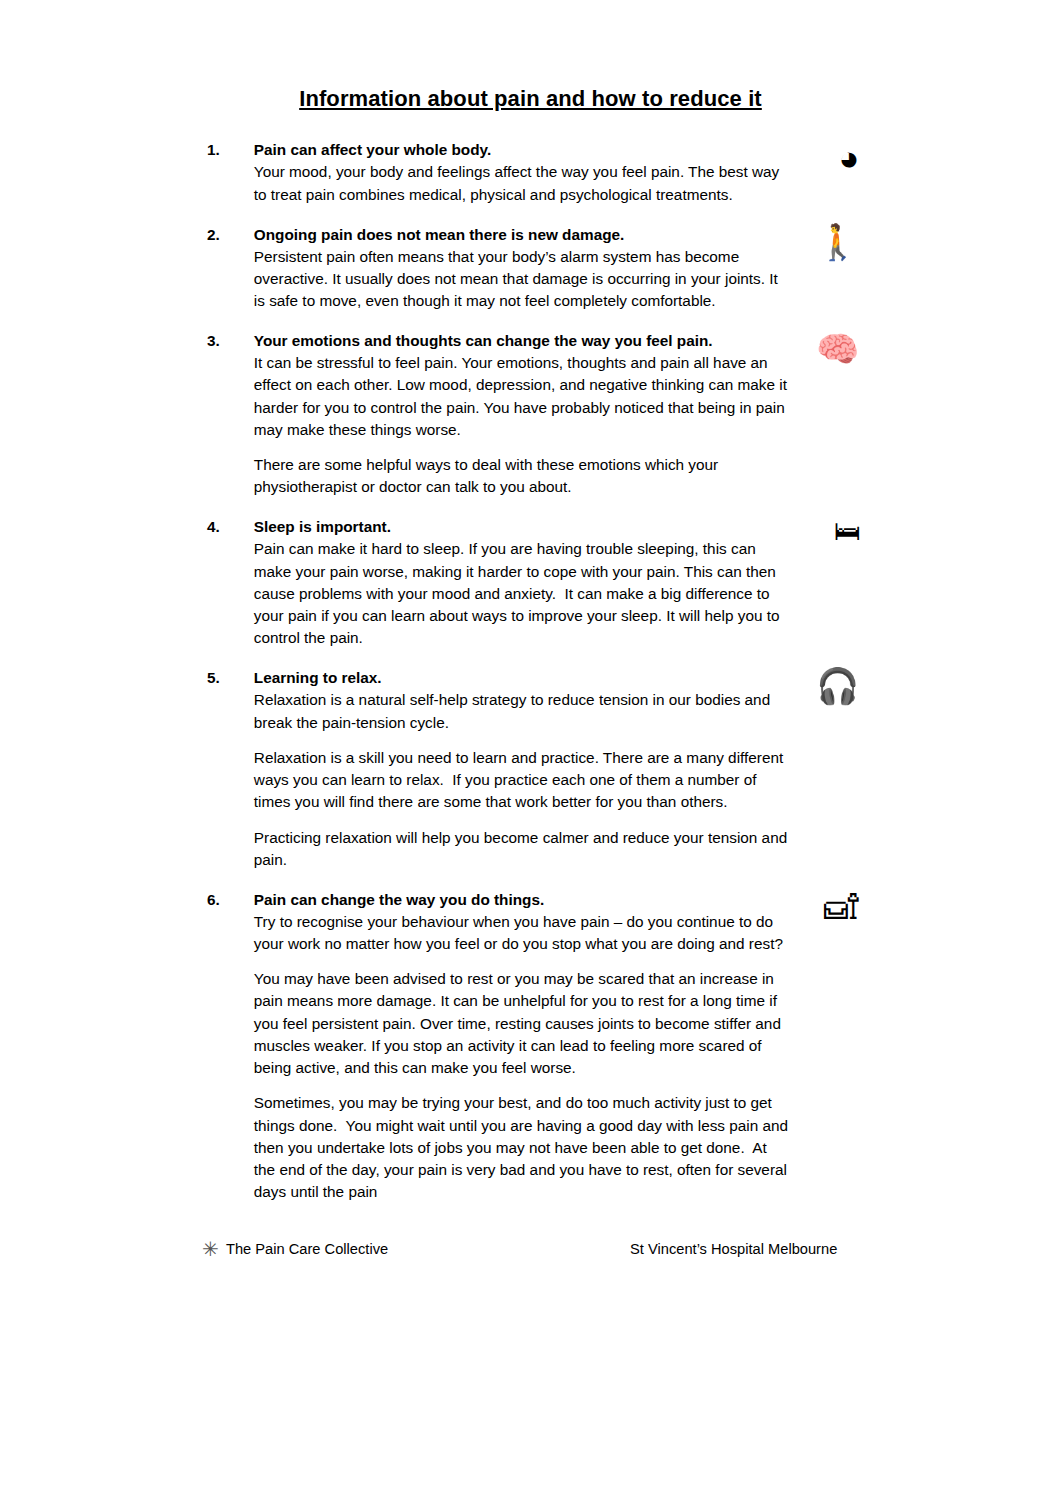Information about pain and how to reduce it
1.
Pain can affect your whole body.
Your mood, your body and feelings affect the way you feel pain. The best way to treat pain combines medical, physical and psychological treatments.
◕
2.
Ongoing pain does not mean there is new damage.
Persistent pain often means that your body’s alarm system has become overactive. It usually does not mean that damage is occurring in your joints. It is safe to move, even though it may not feel completely comfortable.
🚶
3.
Your emotions and thoughts can change the way you feel pain.
It can be stressful to feel pain. Your emotions, thoughts and pain all have an effect on each other. Low mood, depression, and negative thinking can make it harder for you to control the pain. You have probably noticed that being in pain may make these things worse.
There are some helpful ways to deal with these emotions which your physiotherapist or doctor can talk to you about.
🧠
4.
Sleep is important.
Pain can make it hard to sleep. If you are having trouble sleeping, this can make your pain worse, making it harder to cope with your pain. This can then cause problems with your mood and anxiety. It can make a big difference to your pain if you can learn about ways to improve your sleep. It will help you to control the pain.
🛏
5.
Learning to relax.
Relaxation is a natural self-help strategy to reduce tension in our bodies and break the pain-tension cycle.
Relaxation is a skill you need to learn and practice. There are a many different ways you can learn to relax. If you practice each one of them a number of times you will find there are some that work better for you than others.
Practicing relaxation will help you become calmer and reduce your tension and pain.
🎧
6.
Pain can change the way you do things.
Try to recognise your behaviour when you have pain – do you continue to do your work no matter how you feel or do you stop what you are doing and rest?
You may have been advised to rest or you may be scared that an increase in pain means more damage. It can be unhelpful for you to rest for a long time if you feel persistent pain. Over time, resting causes joints to become stiffer and muscles weaker. If you stop an activity it can lead to feeling more scared of being active, and this can make you feel worse.
Sometimes, you may be trying your best, and do too much activity just to get things done. You might wait until you are having a good day with less pain and then you undertake lots of jobs you may not have been able to get done. At the end of the day, your pain is very bad and you have to rest, often for several days until the pain
🛋
✳The Pain Care Collective
St Vincent’s Hospital Melbourne